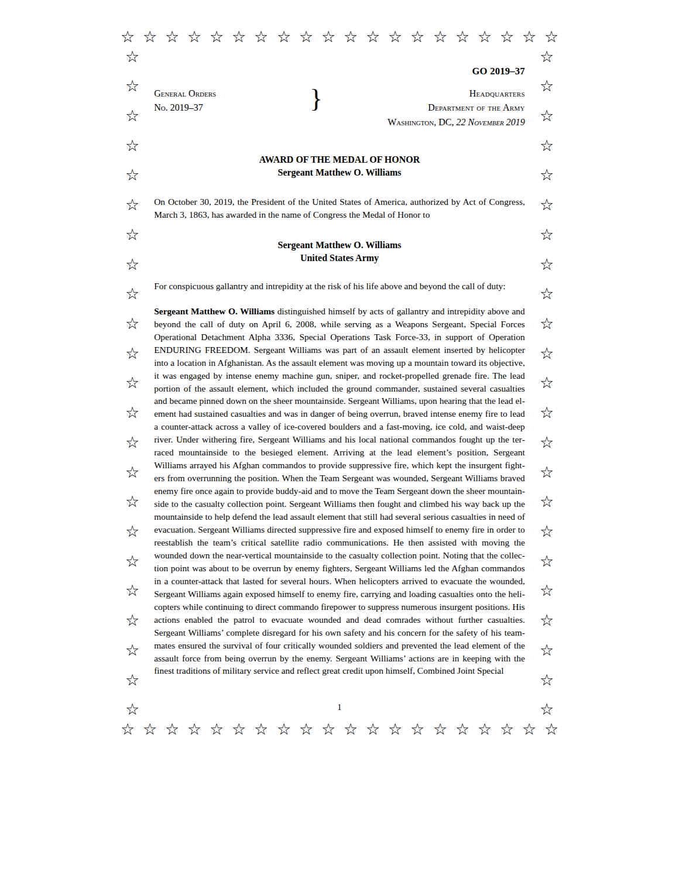☆☆☆☆☆☆☆☆☆☆☆☆☆☆☆☆☆☆☆☆
☆☆☆☆☆☆☆☆☆☆☆☆☆☆☆☆☆☆☆☆☆☆☆
GO 2019–37
| General Orders No. 2019–37 | } | Headquarters Department of the Army Washington, DC, 22 November 2019 |
AWARD OF THE MEDAL OF HONOR Sergeant Matthew O. Williams
On October 30, 2019, the President of the United States of America, authorized by Act of Congress, March 3, 1863, has awarded in the name of Congress the Medal of Honor to
Sergeant Matthew O. Williams
United States Army
For conspicuous gallantry and intrepidity at the risk of his life above and beyond the call of duty:
Sergeant Matthew O. Williams distinguished himself by acts of gallantry and intrepidity above and beyond the call of duty on April 6, 2008, while serving as a Weapons Sergeant, Special Forces Operational Detachment Alpha 3336, Special Operations Task Force-33, in support of Operation ENDURING FREEDOM. Sergeant Williams was part of an assault element inserted by helicopter into a location in Afghanistan. As the assault element was moving up a mountain toward its objective, it was engaged by intense enemy machine gun, sniper, and rocket-propelled grenade fire. The lead portion of the assault element, which included the ground commander, sustained several casualties and became pinned down on the sheer mountainside. Sergeant Williams, upon hearing that the lead element had sustained casualties and was in danger of being overrun, braved intense enemy fire to lead a counter-attack across a valley of ice-covered boulders and a fast-moving, ice cold, and waist-deep river. Under withering fire, Sergeant Williams and his local national commandos fought up the terraced mountainside to the besieged element. Arriving at the lead element’s position, Sergeant Williams arrayed his Afghan commandos to provide suppressive fire, which kept the insurgent fighters from overrunning the position. When the Team Sergeant was wounded, Sergeant Williams braved enemy fire once again to provide buddy-aid and to move the Team Sergeant down the sheer mountainside to the casualty collection point. Sergeant Williams then fought and climbed his way back up the mountainside to help defend the lead assault element that still had several serious casualties in need of evacuation. Sergeant Williams directed suppressive fire and exposed himself to enemy fire in order to reestablish the team’s critical satellite radio communications. He then assisted with moving the wounded down the near-vertical mountainside to the casualty collection point. Noting that the collection point was about to be overrun by enemy fighters, Sergeant Williams led the Afghan commandos in a counter-attack that lasted for several hours. When helicopters arrived to evacuate the wounded, Sergeant Williams again exposed himself to enemy fire, carrying and loading casualties onto the helicopters while continuing to direct commando firepower to suppress numerous insurgent positions. His actions enabled the patrol to evacuate wounded and dead comrades without further casualties. Sergeant Williams’ complete disregard for his own safety and his concern for the safety of his teammates ensured the survival of four critically wounded soldiers and prevented the lead element of the assault force from being overrun by the enemy. Sergeant Williams’ actions are in keeping with the finest traditions of military service and reflect great credit upon himself, Combined Joint Special
1
☆☆☆☆☆☆☆☆☆☆☆☆☆☆☆☆☆☆☆☆☆☆☆
☆☆☆☆☆☆☆☆☆☆☆☆☆☆☆☆☆☆☆☆